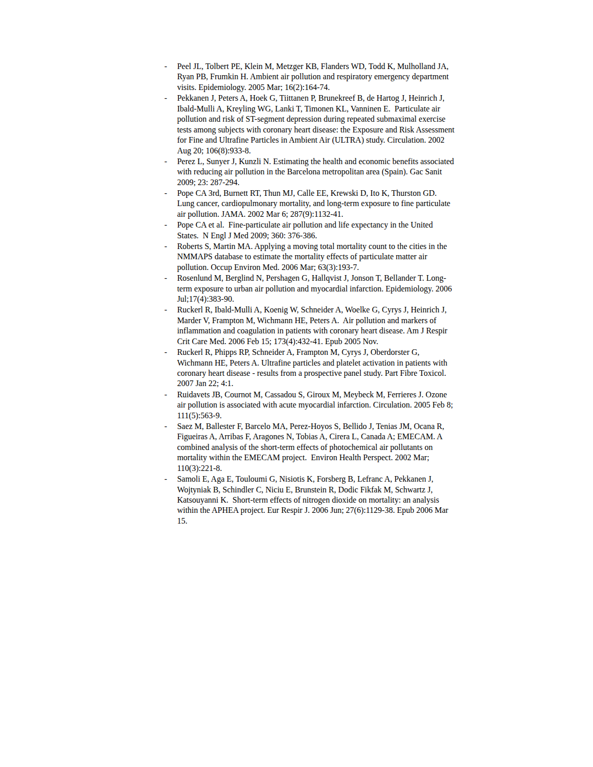Peel JL, Tolbert PE, Klein M, Metzger KB, Flanders WD, Todd K, Mulholland JA, Ryan PB, Frumkin H. Ambient air pollution and respiratory emergency department visits. Epidemiology. 2005 Mar; 16(2):164-74.
Pekkanen J, Peters A, Hoek G, Tiittanen P, Brunekreef B, de Hartog J, Heinrich J, Ibald-Mulli A, Kreyling WG, Lanki T, Timonen KL, Vanninen E. Particulate air pollution and risk of ST-segment depression during repeated submaximal exercise tests among subjects with coronary heart disease: the Exposure and Risk Assessment for Fine and Ultrafine Particles in Ambient Air (ULTRA) study. Circulation. 2002 Aug 20; 106(8):933-8.
Perez L, Sunyer J, Kunzli N. Estimating the health and economic benefits associated with reducing air pollution in the Barcelona metropolitan area (Spain). Gac Sanit 2009; 23: 287-294.
Pope CA 3rd, Burnett RT, Thun MJ, Calle EE, Krewski D, Ito K, Thurston GD. Lung cancer, cardiopulmonary mortality, and long-term exposure to fine particulate air pollution. JAMA. 2002 Mar 6; 287(9):1132-41.
Pope CA et al. Fine-particulate air pollution and life expectancy in the United States. N Engl J Med 2009; 360: 376-386.
Roberts S, Martin MA. Applying a moving total mortality count to the cities in the NMMAPS database to estimate the mortality effects of particulate matter air pollution. Occup Environ Med. 2006 Mar; 63(3):193-7.
Rosenlund M, Berglind N, Pershagen G, Hallqvist J, Jonson T, Bellander T. Long-term exposure to urban air pollution and myocardial infarction. Epidemiology. 2006 Jul;17(4):383-90.
Ruckerl R, Ibald-Mulli A, Koenig W, Schneider A, Woelke G, Cyrys J, Heinrich J, Marder V, Frampton M, Wichmann HE, Peters A. Air pollution and markers of inflammation and coagulation in patients with coronary heart disease. Am J Respir Crit Care Med. 2006 Feb 15; 173(4):432-41. Epub 2005 Nov.
Ruckerl R, Phipps RP, Schneider A, Frampton M, Cyrys J, Oberdorster G, Wichmann HE, Peters A. Ultrafine particles and platelet activation in patients with coronary heart disease - results from a prospective panel study. Part Fibre Toxicol. 2007 Jan 22; 4:1.
Ruidavets JB, Cournot M, Cassadou S, Giroux M, Meybeck M, Ferrieres J. Ozone air pollution is associated with acute myocardial infarction. Circulation. 2005 Feb 8; 111(5):563-9.
Saez M, Ballester F, Barcelo MA, Perez-Hoyos S, Bellido J, Tenias JM, Ocana R, Figueiras A, Arribas F, Aragones N, Tobias A, Cirera L, Canada A; EMECAM. A combined analysis of the short-term effects of photochemical air pollutants on mortality within the EMECAM project. Environ Health Perspect. 2002 Mar; 110(3):221-8.
Samoli E, Aga E, Touloumi G, Nisiotis K, Forsberg B, Lefranc A, Pekkanen J, Wojtyniak B, Schindler C, Niciu E, Brunstein R, Dodic Fikfak M, Schwartz J, Katsouyanni K. Short-term effects of nitrogen dioxide on mortality: an analysis within the APHEA project. Eur Respir J. 2006 Jun; 27(6):1129-38. Epub 2006 Mar 15.